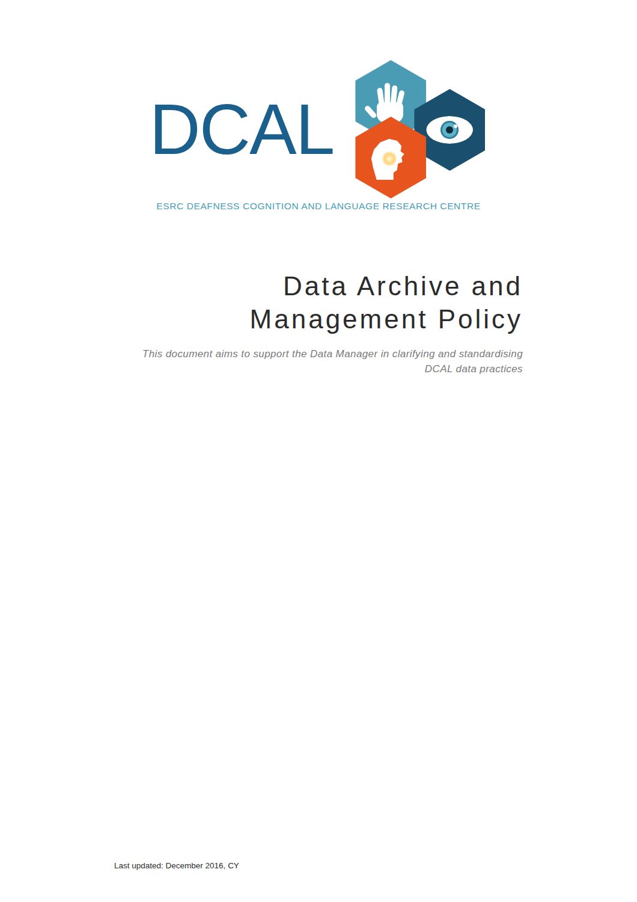DCAL
ESRC Deafness Cognition and Language Research Centre
Data Archive and Management Policy
This document aims to support the Data Manager in clarifying and standardising DCAL data practices
Last updated: December 2016, CY